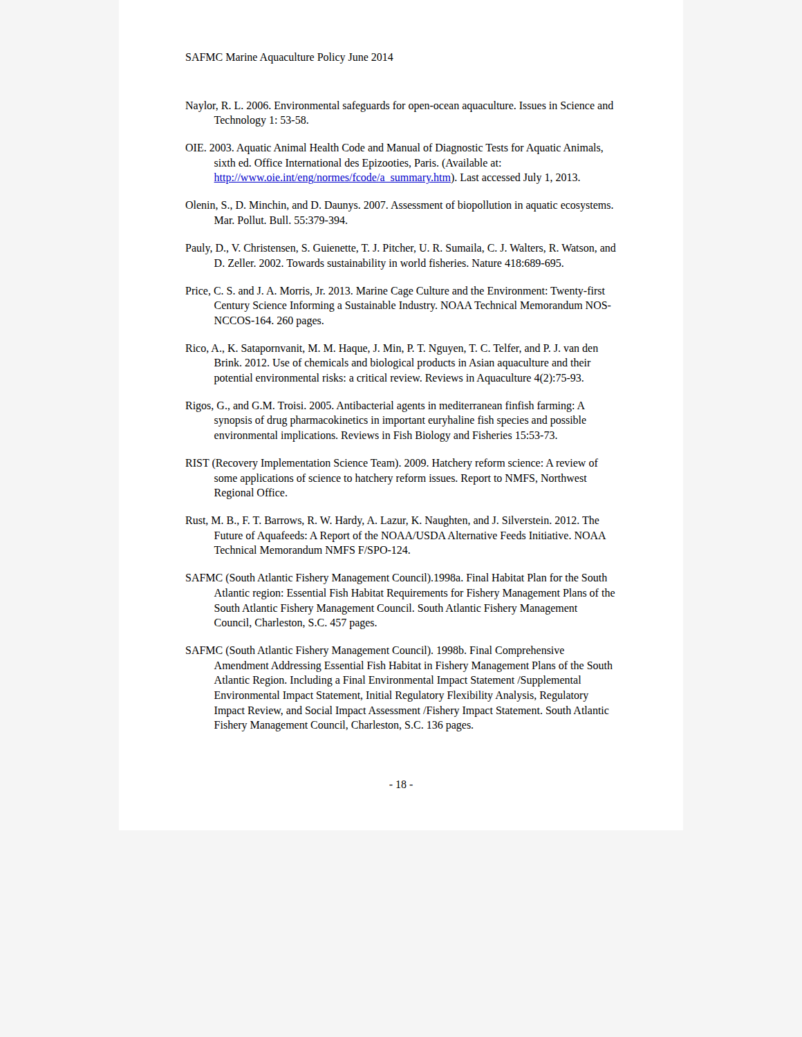SAFMC Marine Aquaculture Policy June 2014
Naylor, R. L. 2006. Environmental safeguards for open-ocean aquaculture. Issues in Science and Technology 1: 53-58.
OIE. 2003. Aquatic Animal Health Code and Manual of Diagnostic Tests for Aquatic Animals, sixth ed. Office International des Epizooties, Paris. (Available at: http://www.oie.int/eng/normes/fcode/a_summary.htm). Last accessed July 1, 2013.
Olenin, S., D. Minchin, and D. Daunys. 2007. Assessment of biopollution in aquatic ecosystems. Mar. Pollut. Bull. 55:379-394.
Pauly, D., V. Christensen, S. Guienette, T. J. Pitcher, U. R. Sumaila, C. J. Walters, R. Watson, and D. Zeller. 2002. Towards sustainability in world fisheries. Nature 418:689-695.
Price, C. S. and J. A. Morris, Jr. 2013. Marine Cage Culture and the Environment: Twenty-first Century Science Informing a Sustainable Industry. NOAA Technical Memorandum NOS-NCCOS-164. 260 pages.
Rico, A., K. Satapornvanit, M. M. Haque, J. Min, P. T. Nguyen, T. C. Telfer, and P. J. van den Brink. 2012. Use of chemicals and biological products in Asian aquaculture and their potential environmental risks: a critical review. Reviews in Aquaculture 4(2):75-93.
Rigos, G., and G.M. Troisi. 2005. Antibacterial agents in mediterranean finfish farming: A synopsis of drug pharmacokinetics in important euryhaline fish species and possible environmental implications. Reviews in Fish Biology and Fisheries 15:53-73.
RIST (Recovery Implementation Science Team). 2009. Hatchery reform science: A review of some applications of science to hatchery reform issues. Report to NMFS, Northwest Regional Office.
Rust, M. B., F. T. Barrows, R. W. Hardy, A. Lazur, K. Naughten, and J. Silverstein. 2012. The Future of Aquafeeds: A Report of the NOAA/USDA Alternative Feeds Initiative. NOAA Technical Memorandum NMFS F/SPO-124.
SAFMC (South Atlantic Fishery Management Council).1998a. Final Habitat Plan for the South Atlantic region: Essential Fish Habitat Requirements for Fishery Management Plans of the South Atlantic Fishery Management Council. South Atlantic Fishery Management Council, Charleston, S.C. 457 pages.
SAFMC (South Atlantic Fishery Management Council). 1998b. Final Comprehensive Amendment Addressing Essential Fish Habitat in Fishery Management Plans of the South Atlantic Region. Including a Final Environmental Impact Statement /Supplemental Environmental Impact Statement, Initial Regulatory Flexibility Analysis, Regulatory Impact Review, and Social Impact Assessment /Fishery Impact Statement. South Atlantic Fishery Management Council, Charleston, S.C. 136 pages.
- 18 -